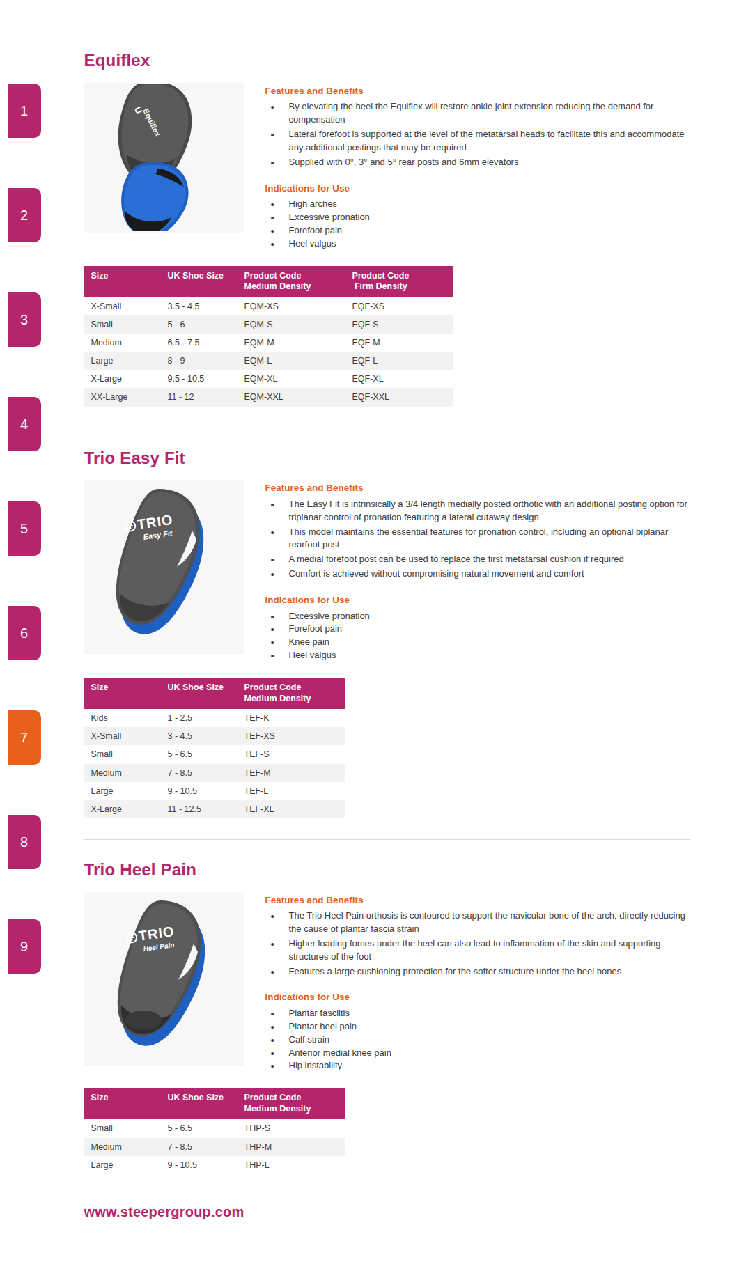1
2
3
4
5
6
7
8
9
Equiflex
Equiflex U
Features and Benefits
By elevating the heel the Equiflex will restore ankle joint extension reducing the demand for compensation
Lateral forefoot is supported at the level of the metatarsal heads to facilitate this and accommodate any additional postings that may be required
Supplied with 0°, 3° and 5° rear posts and 6mm elevators
Indications for Use
High arches
Excessive pronation
Forefoot pain
Heel valgus
| Size | UK Shoe Size | Product Code Medium Density | Product Code Firm Density |
| --- | --- | --- | --- |
| X-Small | 3.5 - 4.5 | EQM-XS | EQF-XS |
| Small | 5 - 6 | EQM-S | EQF-S |
| Medium | 6.5 - 7.5 | EQM-M | EQF-M |
| Large | 8 - 9 | EQM-L | EQF-L |
| X-Large | 9.5 - 10.5 | EQM-XL | EQF-XL |
| XX-Large | 11 - 12 | EQM-XXL | EQF-XXL |
Trio Easy Fit
TRIO Easy Fit
Features and Benefits
The Easy Fit is intrinsically a 3/4 length medially posted orthotic with an additional posting option for triplanar control of pronation featuring a lateral cutaway design
This model maintains the essential features for pronation control, including an optional biplanar rearfoot post
A medial forefoot post can be used to replace the first metatarsal cushion if required
Comfort is achieved without compromising natural movement and comfort
Indications for Use
Excessive pronation
Forefoot pain
Knee pain
Heel valgus
| Size | UK Shoe Size | Product Code Medium Density |
| --- | --- | --- |
| Kids | 1 - 2.5 | TEF-K |
| X-Small | 3 - 4.5 | TEF-XS |
| Small | 5 - 6.5 | TEF-S |
| Medium | 7 - 8.5 | TEF-M |
| Large | 9 - 10.5 | TEF-L |
| X-Large | 11 - 12.5 | TEF-XL |
Trio Heel Pain
TRIO Heel Pain
Features and Benefits
The Trio Heel Pain orthosis is contoured to support the navicular bone of the arch, directly reducing the cause of plantar fascia strain
Higher loading forces under the heel can also lead to inflammation of the skin and supporting structures of the foot
Features a large cushioning protection for the softer structure under the heel bones
Indications for Use
Plantar fasciitis
Plantar heel pain
Calf strain
Anterior medial knee pain
Hip instability
| Size | UK Shoe Size | Product Code Medium Density |
| --- | --- | --- |
| Small | 5 - 6.5 | THP-S |
| Medium | 7 - 8.5 | THP-M |
| Large | 9 - 10.5 | THP-L |
www.steepergroup.com